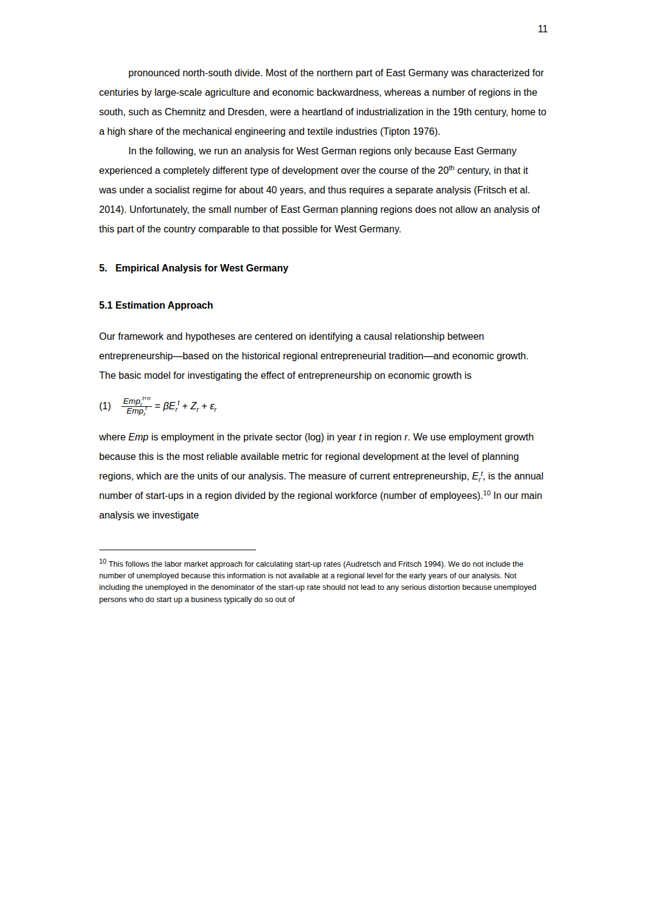11
pronounced north-south divide. Most of the northern part of East Germany was characterized for centuries by large-scale agriculture and economic backwardness, whereas a number of regions in the south, such as Chemnitz and Dresden, were a heartland of industrialization in the 19th century, home to a high share of the mechanical engineering and textile industries (Tipton 1976).
In the following, we run an analysis for West German regions only because East Germany experienced a completely different type of development over the course of the 20th century, in that it was under a socialist regime for about 40 years, and thus requires a separate analysis (Fritsch et al. 2014). Unfortunately, the small number of East German planning regions does not allow an analysis of this part of the country comparable to that possible for West Germany.
5. Empirical Analysis for West Germany
5.1 Estimation Approach
Our framework and hypotheses are centered on identifying a causal relationship between entrepreneurship—based on the historical regional entrepreneurial tradition—and economic growth. The basic model for investigating the effect of entrepreneurship on economic growth is
(1) Emprt+n Emprt = βErt + Zr + εr
where Emp is employment in the private sector (log) in year t in region r. We use employment growth because this is the most reliable available metric for regional development at the level of planning regions, which are the units of our analysis. The measure of current entrepreneurship, Ert, is the annual number of start-ups in a region divided by the regional workforce (number of employees).10 In our main analysis we investigate
10 This follows the labor market approach for calculating start-up rates (Audretsch and Fritsch 1994). We do not include the number of unemployed because this information is not available at a regional level for the early years of our analysis. Not including the unemployed in the denominator of the start-up rate should not lead to any serious distortion because unemployed persons who do start up a business typically do so out of